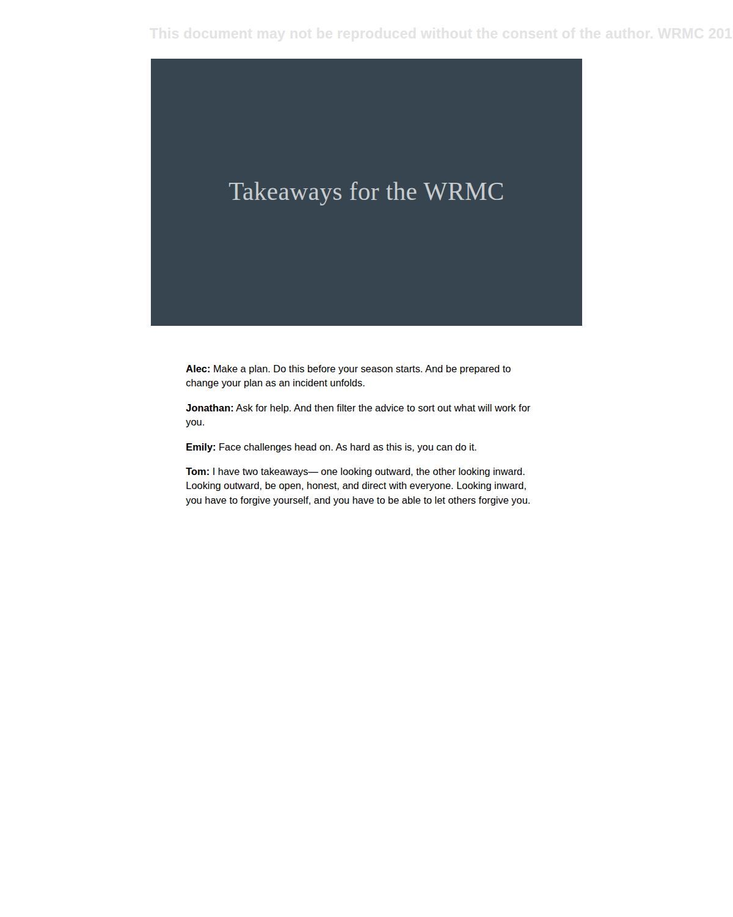This document may not be reproduced without the consent of the author. WRMC 2019
Takeaways for the WRMC
Alec: Make a plan. Do this before your season starts. And be prepared to change your plan as an incident unfolds.
Jonathan: Ask for help. And then filter the advice to sort out what will work for you.
Emily: Face challenges head on. As hard as this is, you can do it.
Tom: I have two takeaways— one looking outward, the other looking inward. Looking outward, be open, honest, and direct with everyone. Looking inward, you have to forgive yourself, and you have to be able to let others forgive you.